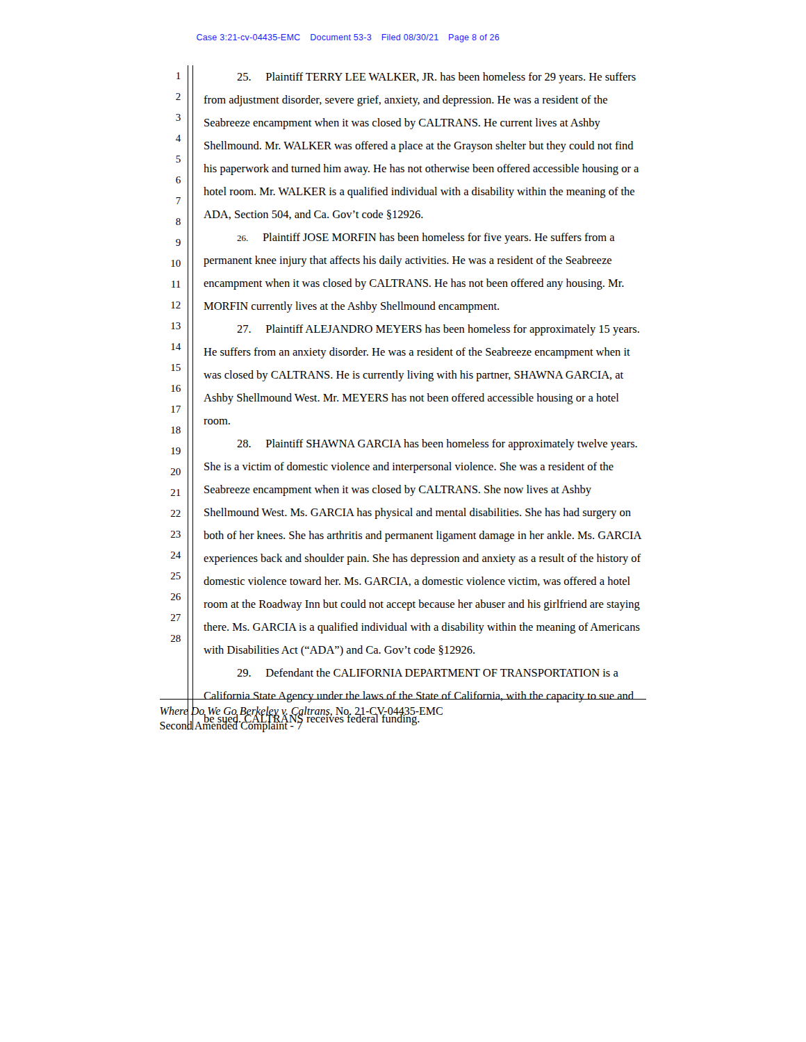Case 3:21-cv-04435-EMC Document 53-3 Filed 08/30/21 Page 8 of 26
1
2
3
4
5
6
7
8
9
10
11
12
13
14
15
16
17
18
19
20
21
22
23
24
25
26
27
28
25. Plaintiff TERRY LEE WALKER, JR. has been homeless for 29 years. He suffers from adjustment disorder, severe grief, anxiety, and depression. He was a resident of the Seabreeze encampment when it was closed by CALTRANS. He current lives at Ashby Shellmound. Mr. WALKER was offered a place at the Grayson shelter but they could not find his paperwork and turned him away. He has not otherwise been offered accessible housing or a hotel room. Mr. WALKER is a qualified individual with a disability within the meaning of the ADA, Section 504, and Ca. Gov’t code §12926.
26. Plaintiff JOSE MORFIN has been homeless for five years. He suffers from a permanent knee injury that affects his daily activities. He was a resident of the Seabreeze encampment when it was closed by CALTRANS. He has not been offered any housing. Mr. MORFIN currently lives at the Ashby Shellmound encampment.
27. Plaintiff ALEJANDRO MEYERS has been homeless for approximately 15 years. He suffers from an anxiety disorder. He was a resident of the Seabreeze encampment when it was closed by CALTRANS. He is currently living with his partner, SHAWNA GARCIA, at Ashby Shellmound West. Mr. MEYERS has not been offered accessible housing or a hotel room.
28. Plaintiff SHAWNA GARCIA has been homeless for approximately twelve years. She is a victim of domestic violence and interpersonal violence. She was a resident of the Seabreeze encampment when it was closed by CALTRANS. She now lives at Ashby Shellmound West. Ms. GARCIA has physical and mental disabilities. She has had surgery on both of her knees. She has arthritis and permanent ligament damage in her ankle. Ms. GARCIA experiences back and shoulder pain. She has depression and anxiety as a result of the history of domestic violence toward her. Ms. GARCIA, a domestic violence victim, was offered a hotel room at the Roadway Inn but could not accept because her abuser and his girlfriend are staying there. Ms. GARCIA is a qualified individual with a disability within the meaning of Americans with Disabilities Act (“ADA”) and Ca. Gov’t code §12926.
29. Defendant the CALIFORNIA DEPARTMENT OF TRANSPORTATION is a California State Agency under the laws of the State of California, with the capacity to sue and be sued. CALTRANS receives federal funding.
Where Do We Go Berkeley v. Caltrans, No. 21-CV-04435-EMC
Second Amended Complaint - 7